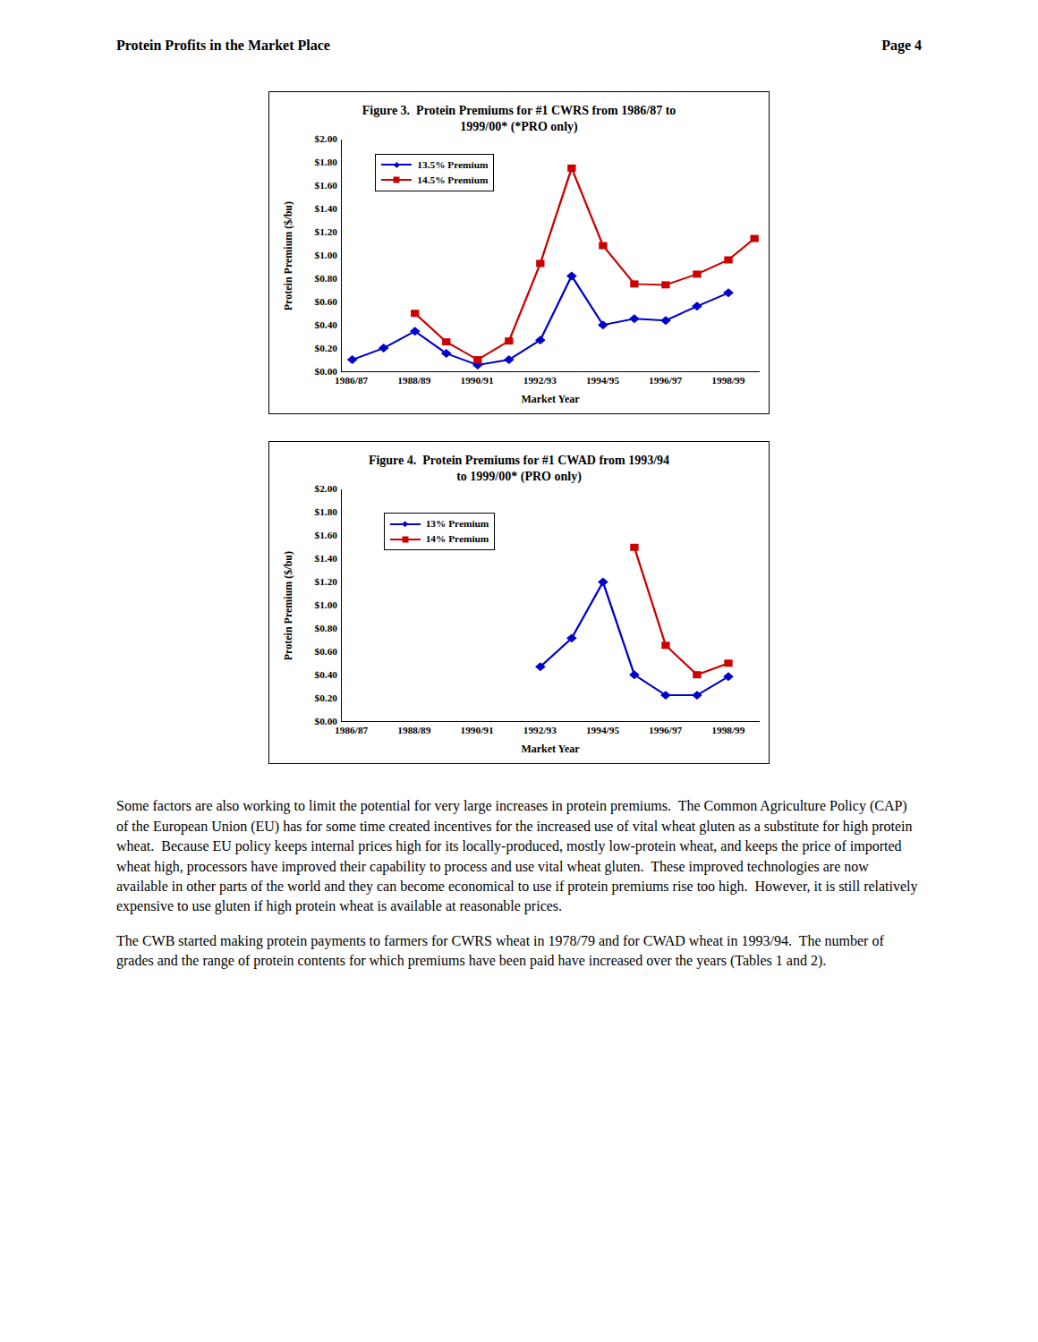Protein Profits in the Market Place Page 4
Figure 3. Protein Premiums for #1 CWRS from 1986/87 to
1999/00* (*PRO only)
Protein Premium ($/bu)
$2.00 $1.80 $1.60 $1.40 $1.20 $1.00 $0.80 $0.60 $0.40 $0.20 $0.00
13.5% Premium
14.5% Premium
1986/87 1988/89 1990/91 1992/93 1994/95 1996/97 1998/99
Market Year
Figure 4. Protein Premiums for #1 CWAD from 1993/94
to 1999/00* (PRO only)
Protein Premium ($/bu)
$2.00 $1.80 $1.60 $1.40 $1.20 $1.00 $0.80 $0.60 $0.40 $0.20 $0.00
13% Premium
14% Premium
1986/87 1988/89 1990/91 1992/93 1994/95 1996/97 1998/99
Market Year
Some factors are also working to limit the potential for very large increases in protein premiums. The Common Agriculture Policy (CAP) of the European Union (EU) has for some time created incentives for the increased use of vital wheat gluten as a substitute for high protein wheat. Because EU policy keeps internal prices high for its locally-produced, mostly low-protein wheat, and keeps the price of imported wheat high, processors have improved their capability to process and use vital wheat gluten. These improved technologies are now available in other parts of the world and they can become economical to use if protein premiums rise too high. However, it is still relatively expensive to use gluten if high protein wheat is available at reasonable prices.
The CWB started making protein payments to farmers for CWRS wheat in 1978/79 and for CWAD wheat in 1993/94. The number of grades and the range of protein contents for which premiums have been paid have increased over the years (Tables 1 and 2).